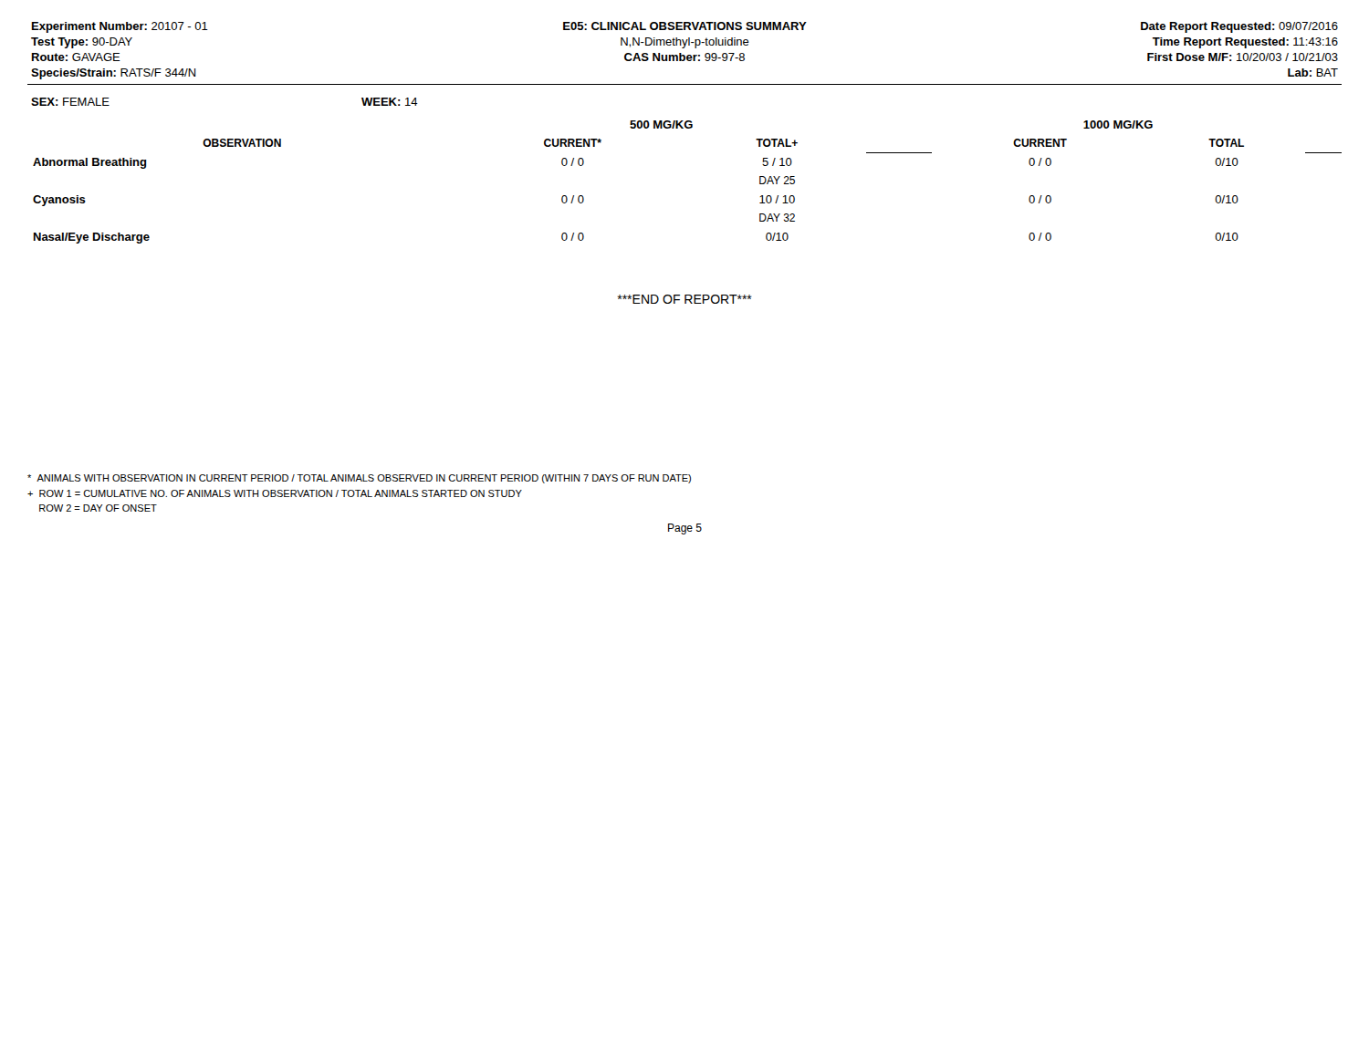| Experiment Number: 20107 - 01 | E05: CLINICAL OBSERVATIONS SUMMARY | Date Report Requested: 09/07/2016 |
| Test Type: 90-DAY | N,N-Dimethyl-p-toluidine | Time Report Requested: 11:43:16 |
| Route: GAVAGE | CAS Number: 99-97-8 | First Dose M/F: 10/20/03 / 10/21/03 |
| Species/Strain: RATS/F 344/N | | Lab: BAT |
| SEX: FEMALE | | WEEK: 14 |
| | 500 MG/KG | | 1000 MG/KG | |
| OBSERVATION | CURRENT* | TOTAL+ | | CURRENT | TOTAL | |
| Abnormal Breathing | 0 / 0 | 5 / 10 | | 0 / 0 | 0/10 | |
| | | DAY 25 | | | | |
| Cyanosis | 0 / 0 | 10 / 10 | | 0 / 0 | 0/10 | |
| | | DAY 32 | | | | |
| Nasal/Eye Discharge | 0 / 0 | 0/10 | | 0 / 0 | 0/10 | |
***END OF REPORT***
* ANIMALS WITH OBSERVATION IN CURRENT PERIOD / TOTAL ANIMALS OBSERVED IN CURRENT PERIOD (WITHIN 7 DAYS OF RUN DATE)
+ ROW 1 = CUMULATIVE NO. OF ANIMALS WITH OBSERVATION / TOTAL ANIMALS STARTED ON STUDY
ROW 2 = DAY OF ONSET
Page 5